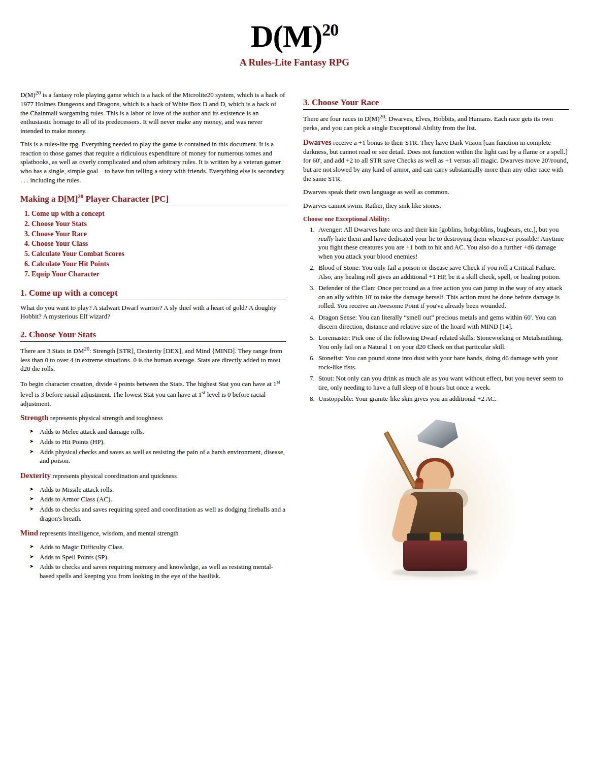D(M)20
A Rules-Lite Fantasy RPG
D(M)20 is a fantasy role playing game which is a hack of the Microlite20 system, which is a hack of 1977 Holmes Dungeons and Dragons, which is a hack of White Box D and D, which is a hack of the Chainmail wargaming rules. This is a labor of love of the author and its existence is an enthusiastic homage to all of its predecessors. It will never make any money, and was never intended to make money.
This is a rules-lite rpg. Everything needed to play the game is contained in this document. It is a reaction to those games that require a ridiculous expenditure of money for numerous tomes and splatbooks, as well as overly complicated and often arbitrary rules. It is written by a veteran gamer who has a single, simple goal – to have fun telling a story with friends. Everything else is secondary . . . including the rules.
Making a D[M]20 Player Character [PC]
Come up with a concept
Choose Your Stats
Choose Your Race
Choose Your Class
Calculate Your Combat Scores
Calculate Your Hit Points
Equip Your Character
1. Come up with a concept
What do you want to play? A stalwart Dwarf warrior? A sly thief with a heart of gold? A doughty Hobbit? A mysterious Elf wizard?
2. Choose Your Stats
There are 3 Stats in DM20: Strength [STR], Dexterity [DEX], and Mind {MIND]. They range from less than 0 to over 4 in extreme situations. 0 is the human average. Stats are directly added to most d20 die rolls.
To begin character creation, divide 4 points between the Stats. The highest Stat you can have at 1st level is 3 before racial adjustment. The lowest Stat you can have at 1st level is 0 before racial adjustment.
Strength represents physical strength and toughness
Adds to Melee attack and damage rolls.
Adds to Hit Points (HP).
Adds physical checks and saves as well as resisting the pain of a harsh environment, disease, and poison.
Dexterity represents physical coordination and quickness
Adds to Missile attack rolls.
Adds to Armor Class (AC).
Adds to checks and saves requiring speed and coordination as well as dodging fireballs and a dragon's breath.
Mind represents intelligence, wisdom, and mental strength
Adds to Magic Difficulty Class.
Adds to Spell Points (SP).
Adds to checks and saves requiring memory and knowledge, as well as resisting mental-based spells and keeping you from looking in the eye of the basilisk.
3. Choose Your Race
There are four races in D(M)20: Dwarves, Elves, Hobbits, and Humans. Each race gets its own perks, and you can pick a single Exceptional Ability from the list.
Dwarves receive a +1 bonus to their STR. They have Dark Vision [can function in complete darkness, but cannot read or see detail. Does not function within the light cast by a flame or a spell.] for 60', and add +2 to all STR save Checks as well as +1 versus all magic. Dwarves move 20'/round, but are not slowed by any kind of armor, and can carry substantially more than any other race with the same STR.
Dwarves speak their own language as well as common.
Dwarves cannot swim. Rather, they sink like stones.
Choose one Exceptional Ability:
Avenger: All Dwarves hate orcs and their kin [goblins, hobgoblins, bugbears, etc.], but you really hate them and have dedicated your lie to destroying them whenever possible! Anytime you fight these creatures you are +1 both to hit and AC. You also do a further +d6 damage when you attack your blood enemies!
Blood of Stone: You only fail a poison or disease save Check if you roll a Critical Failure. Also, any healing roll gives an additional +1 HP, be it a skill check, spell, or healing potion.
Defender of the Clan: Once per round as a free action you can jump in the way of any attack on an ally within 10' to take the damage herself. This action must be done before damage is rolled. You receive an Awesome Point if you've already been wounded.
Dragon Sense: You can literally “smell out” precious metals and gems within 60'. You can discern direction, distance and relative size of the hoard with MIND [14].
Loremaster: Pick one of the following Dwarf-related skills: Stoneworking or Metalsmithing. You only fail on a Natural 1 on your d20 Check on that particular skill.
Stonefist: You can pound stone into dust with your bare hands, doing d6 damage with your rock-like fists.
Stout: Not only can you drink as much ale as you want without effect, but you never seem to tire, only needing to have a full sleep of 8 hours but once a week.
Unstoppable: Your granite-like skin gives you an additional +2 AC.